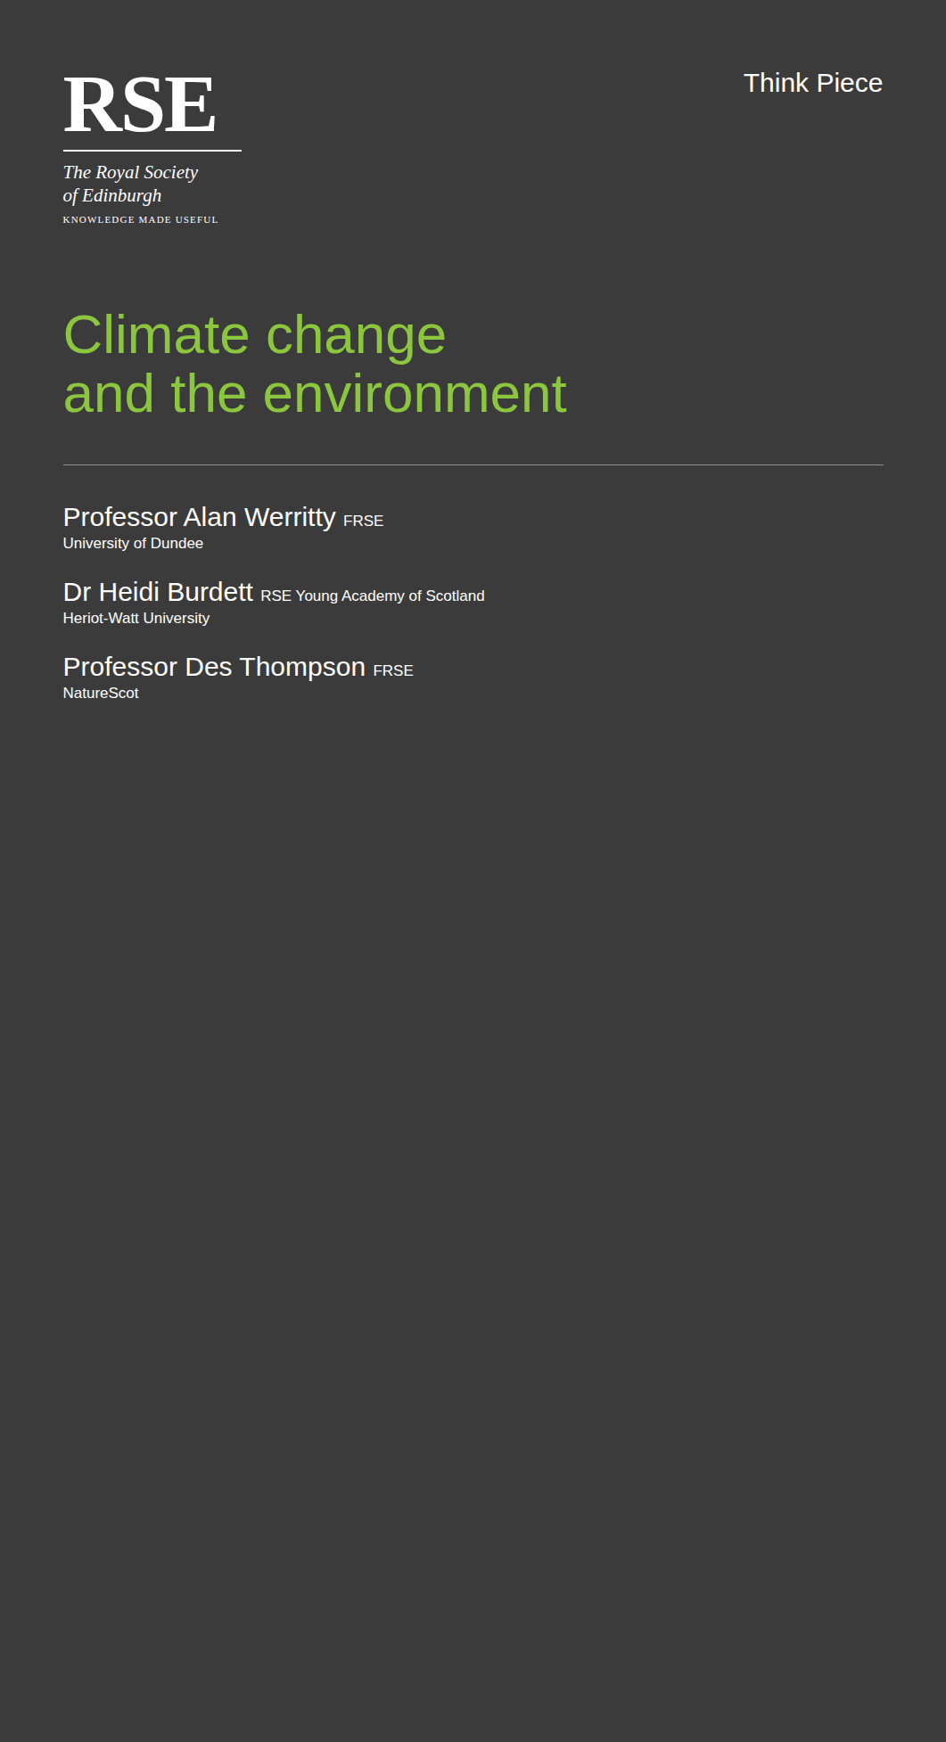RSE
The Royal Society
of Edinburgh KNOWLEDGE MADE USEFUL
Think Piece
Climate change
and the environment
Professor Alan Werritty FRSE
University of Dundee
Dr Heidi Burdett RSE Young Academy of Scotland
Heriot-Watt University
Professor Des Thompson FRSE
NatureScot